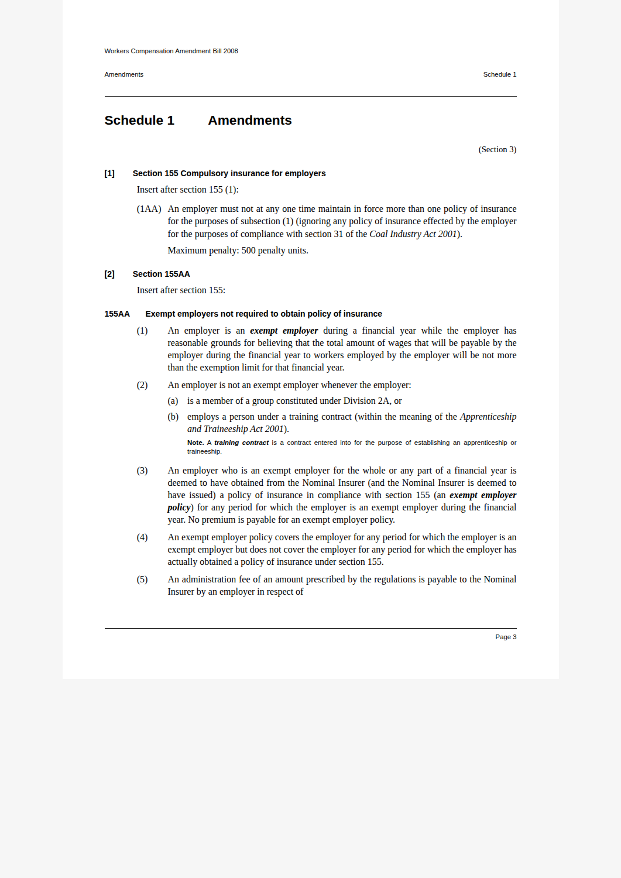Workers Compensation Amendment Bill 2008 Amendments Schedule 1
Schedule 1 Amendments
(Section 3)
[1] Section 155 Compulsory insurance for employers
Insert after section 155 (1):
(1AA)
An employer must not at any one time maintain in force more than one policy of insurance for the purposes of subsection (1) (ignoring any policy of insurance effected by the employer for the purposes of compliance with section 31 of the Coal Industry Act 2001).
Maximum penalty: 500 penalty units.
[2] Section 155AA
Insert after section 155:
155AA Exempt employers not required to obtain policy of insurance
(1)
An employer is an exempt employer during a financial year while the employer has reasonable grounds for believing that the total amount of wages that will be payable by the employer during the financial year to workers employed by the employer will be not more than the exemption limit for that financial year.
(2)
An employer is not an exempt employer whenever the employer:
(a)
is a member of a group constituted under Division 2A, or
(b)
employs a person under a training contract (within the meaning of the Apprenticeship and Traineeship Act 2001).
Note. A training contract is a contract entered into for the purpose of establishing an apprenticeship or traineeship.
(3)
An employer who is an exempt employer for the whole or any part of a financial year is deemed to have obtained from the Nominal Insurer (and the Nominal Insurer is deemed to have issued) a policy of insurance in compliance with section 155 (an exempt employer policy) for any period for which the employer is an exempt employer during the financial year. No premium is payable for an exempt employer policy.
(4)
An exempt employer policy covers the employer for any period for which the employer is an exempt employer but does not cover the employer for any period for which the employer has actually obtained a policy of insurance under section 155.
(5)
An administration fee of an amount prescribed by the regulations is payable to the Nominal Insurer by an employer in respect of
Page 3